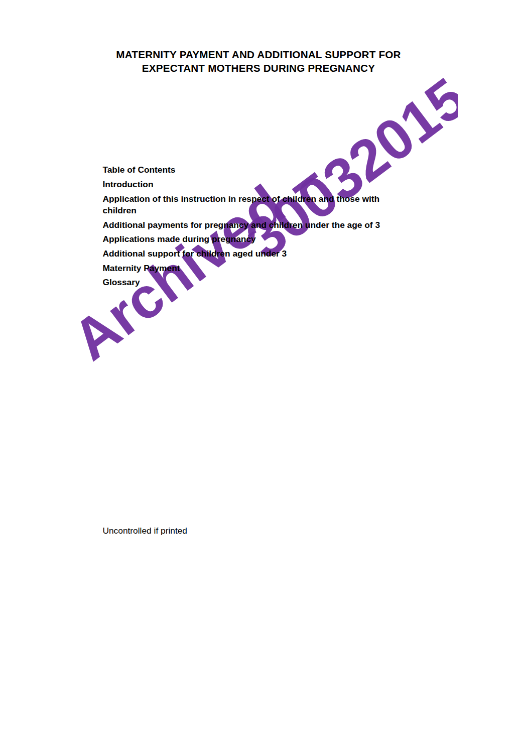Archived – 30032015
MATERNITY PAYMENT AND ADDITIONAL SUPPORT FOR
EXPECTANT MOTHERS DURING PREGNANCY
Table of Contents
Introduction
Application of this instruction in respect of children and those with children
Additional payments for pregnancy and children under the age of 3
Applications made during pregnancy
Additional support for children aged under 3
Maternity Payment
Glossary
Uncontrolled if printed